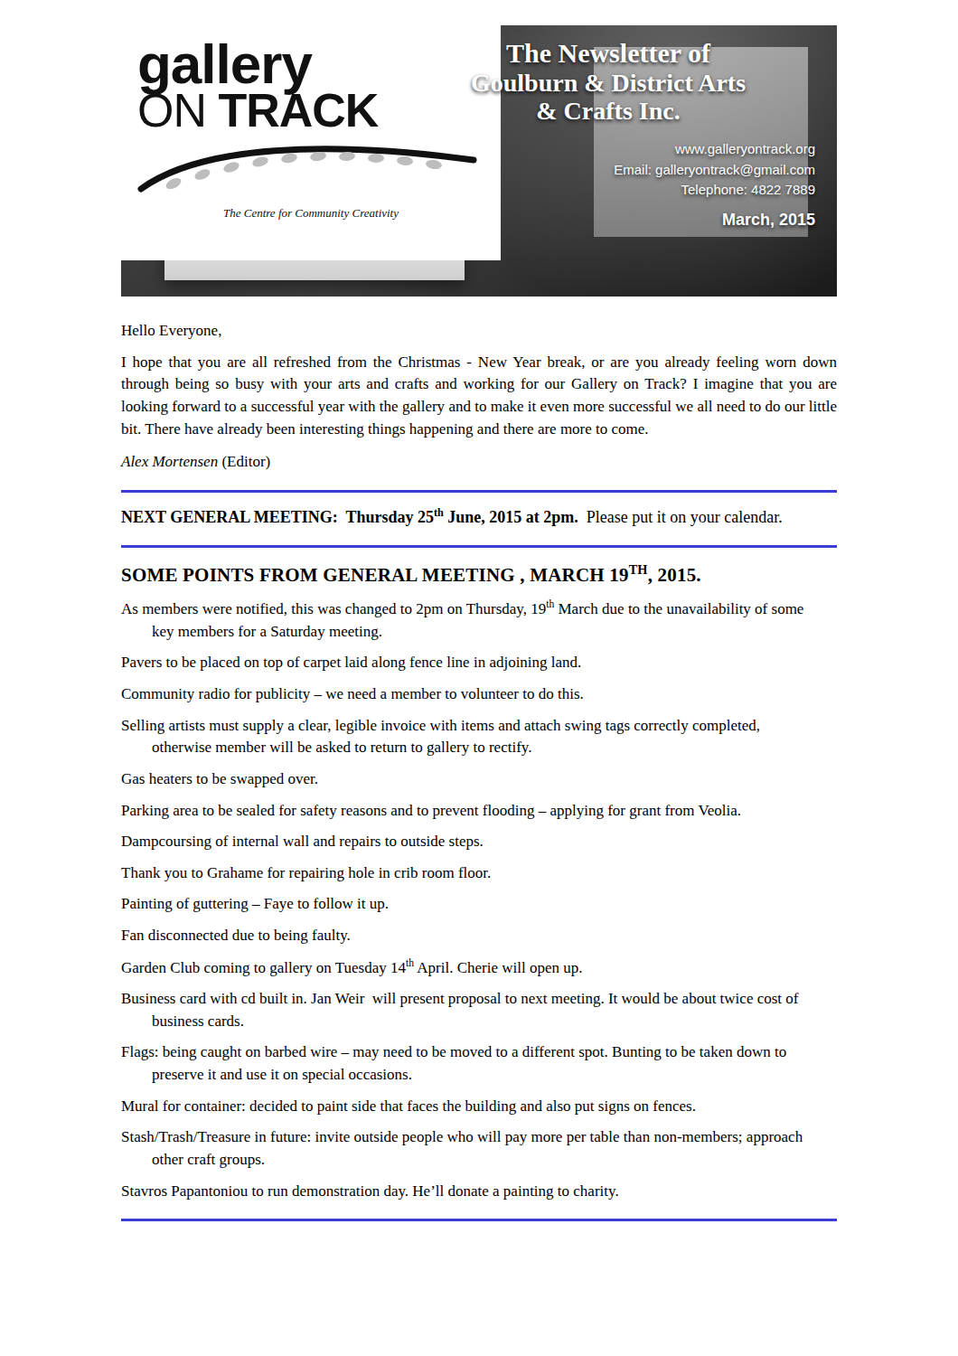gallery ON TRACK
The Centre for Community Creativity
The Newsletter of
Goulburn & District Arts
& Crafts Inc.
www.galleryontrack.org
Email: galleryontrack@gmail.com
Telephone: 4822 7889
March, 2015
Hello Everyone,
I hope that you are all refreshed from the Christmas - New Year break, or are you already feeling worn down through being so busy with your arts and crafts and working for our Gallery on Track? I imagine that you are looking forward to a successful year with the gallery and to make it even more successful we all need to do our little bit. There have already been interesting things happening and there are more to come.
Alex Mortensen (Editor)
NEXT GENERAL MEETING: Thursday 25th June, 2015 at 2pm. Please put it on your calendar.
SOME POINTS FROM GENERAL MEETING , MARCH 19TH, 2015.
As members were notified, this was changed to 2pm on Thursday, 19th March due to the unavailability of somekey members for a Saturday meeting.
Pavers to be placed on top of carpet laid along fence line in adjoining land.
Community radio for publicity – we need a member to volunteer to do this.
Selling artists must supply a clear, legible invoice with items and attach swing tags correctly completed,otherwise member will be asked to return to gallery to rectify.
Gas heaters to be swapped over.
Parking area to be sealed for safety reasons and to prevent flooding – applying for grant from Veolia.
Dampcoursing of internal wall and repairs to outside steps.
Thank you to Grahame for repairing hole in crib room floor.
Painting of guttering – Faye to follow it up.
Fan disconnected due to being faulty.
Garden Club coming to gallery on Tuesday 14th April. Cherie will open up.
Business card with cd built in. Jan Weir will present proposal to next meeting. It would be about twice cost ofbusiness cards.
Flags: being caught on barbed wire – may need to be moved to a different spot. Bunting to be taken down topreserve it and use it on special occasions.
Mural for container: decided to paint side that faces the building and also put signs on fences.
Stash/Trash/Treasure in future: invite outside people who will pay more per table than non-members; approachother craft groups.
Stavros Papantoniou to run demonstration day. He’ll donate a painting to charity.